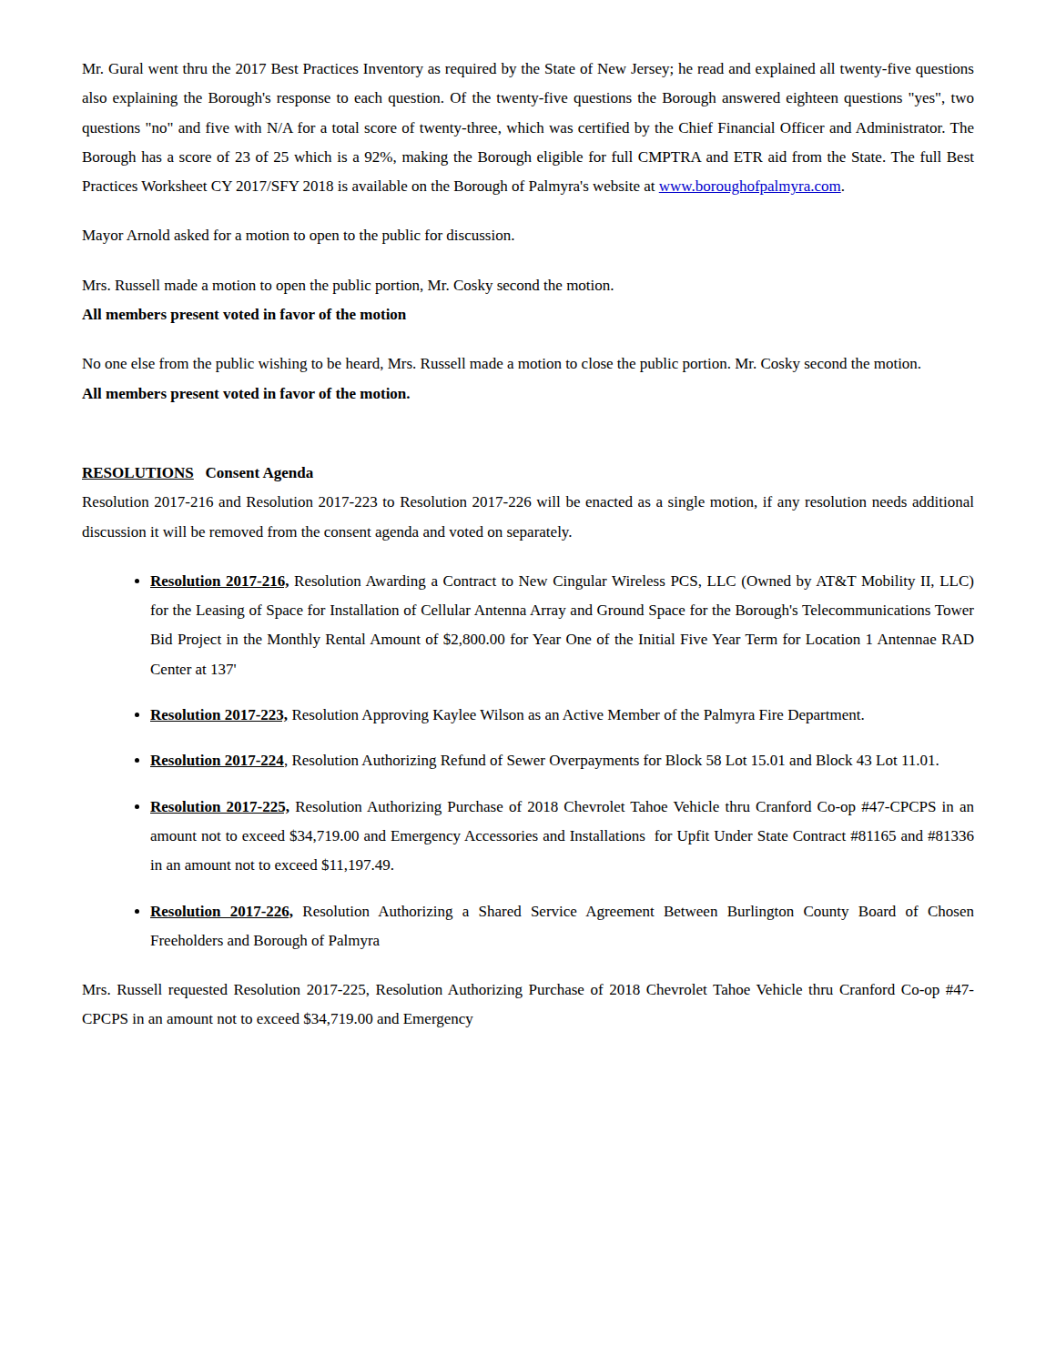Mr. Gural went thru the 2017 Best Practices Inventory as required by the State of New Jersey; he read and explained all twenty-five questions also explaining the Borough's response to each question. Of the twenty-five questions the Borough answered eighteen questions "yes", two questions "no" and five with N/A for a total score of twenty-three, which was certified by the Chief Financial Officer and Administrator. The Borough has a score of 23 of 25 which is a 92%, making the Borough eligible for full CMPTRA and ETR aid from the State. The full Best Practices Worksheet CY 2017/SFY 2018 is available on the Borough of Palmyra's website at www.boroughofpalmyra.com.
Mayor Arnold asked for a motion to open to the public for discussion.
Mrs. Russell made a motion to open the public portion, Mr. Cosky second the motion.
All members present voted in favor of the motion
No one else from the public wishing to be heard, Mrs. Russell made a motion to close the public portion. Mr. Cosky second the motion.
All members present voted in favor of the motion.
RESOLUTIONS Consent Agenda
Resolution 2017-216 and Resolution 2017-223 to Resolution 2017-226 will be enacted as a single motion, if any resolution needs additional discussion it will be removed from the consent agenda and voted on separately.
Resolution 2017-216, Resolution Awarding a Contract to New Cingular Wireless PCS, LLC (Owned by AT&T Mobility II, LLC) for the Leasing of Space for Installation of Cellular Antenna Array and Ground Space for the Borough's Telecommunications Tower Bid Project in the Monthly Rental Amount of $2,800.00 for Year One of the Initial Five Year Term for Location 1 Antennae RAD Center at 137'
Resolution 2017-223, Resolution Approving Kaylee Wilson as an Active Member of the Palmyra Fire Department.
Resolution 2017-224, Resolution Authorizing Refund of Sewer Overpayments for Block 58 Lot 15.01 and Block 43 Lot 11.01.
Resolution 2017-225, Resolution Authorizing Purchase of 2018 Chevrolet Tahoe Vehicle thru Cranford Co-op #47-CPCPS in an amount not to exceed $34,719.00 and Emergency Accessories and Installations for Upfit Under State Contract #81165 and #81336 in an amount not to exceed $11,197.49.
Resolution 2017-226, Resolution Authorizing a Shared Service Agreement Between Burlington County Board of Chosen Freeholders and Borough of Palmyra
Mrs. Russell requested Resolution 2017-225, Resolution Authorizing Purchase of 2018 Chevrolet Tahoe Vehicle thru Cranford Co-op #47-CPCPS in an amount not to exceed $34,719.00 and Emergency